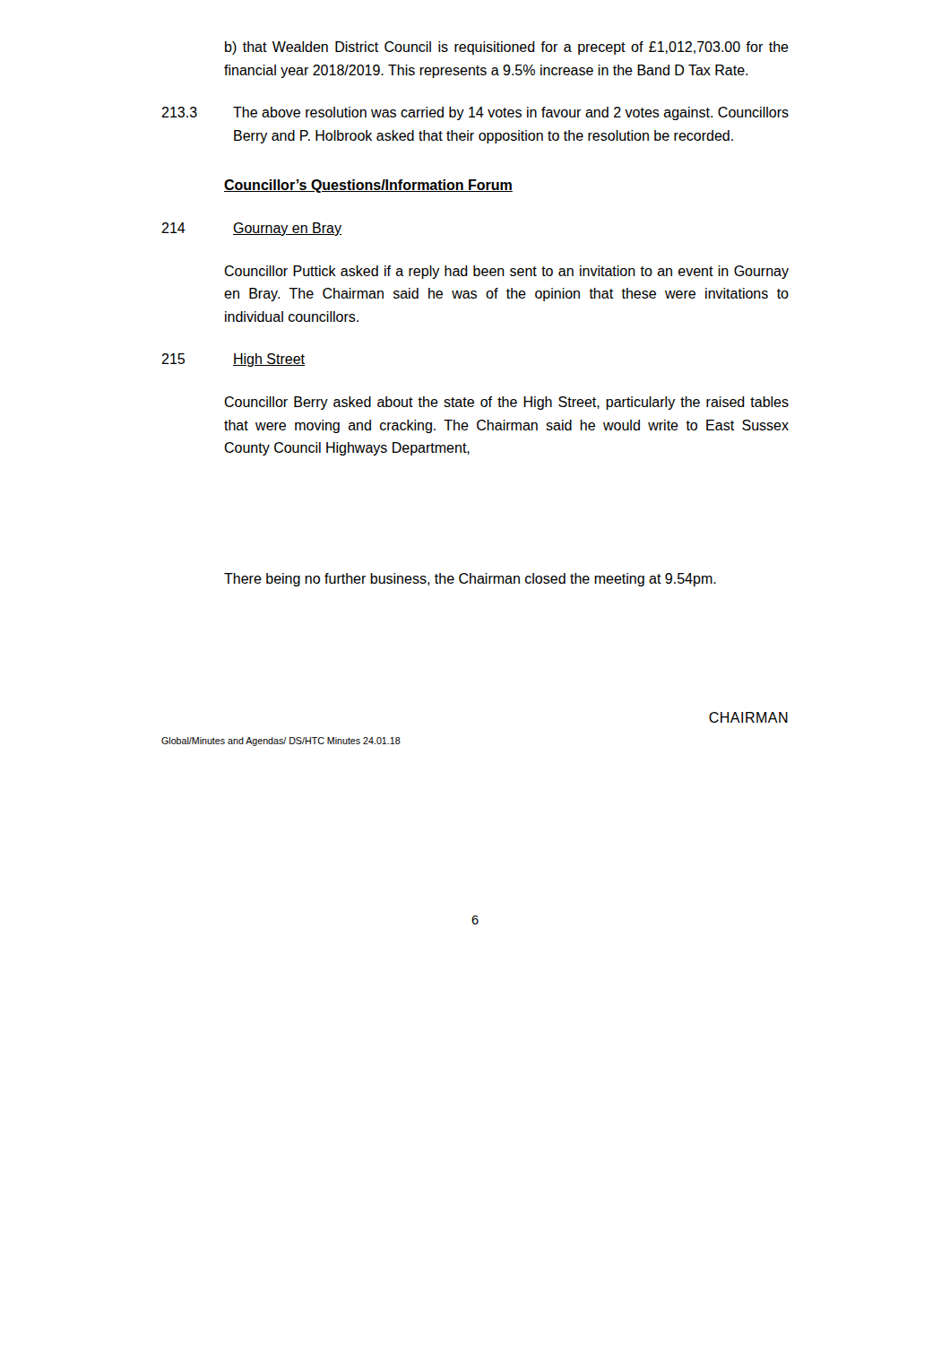b) that Wealden District Council is requisitioned for a precept of £1,012,703.00 for the financial year 2018/2019. This represents a 9.5% increase in the Band D Tax Rate.
213.3
The above resolution was carried by 14 votes in favour and 2 votes against. Councillors Berry and P. Holbrook asked that their opposition to the resolution be recorded.
Councillor’s Questions/Information Forum
214
Gournay en Bray
Councillor Puttick asked if a reply had been sent to an invitation to an event in Gournay en Bray. The Chairman said he was of the opinion that these were invitations to individual councillors.
215
High Street
Councillor Berry asked about the state of the High Street, particularly the raised tables that were moving and cracking. The Chairman said he would write to East Sussex County Council Highways Department,
There being no further business, the Chairman closed the meeting at 9.54pm.
CHAIRMAN
Global/Minutes and Agendas/ DS/HTC Minutes 24.01.18
6